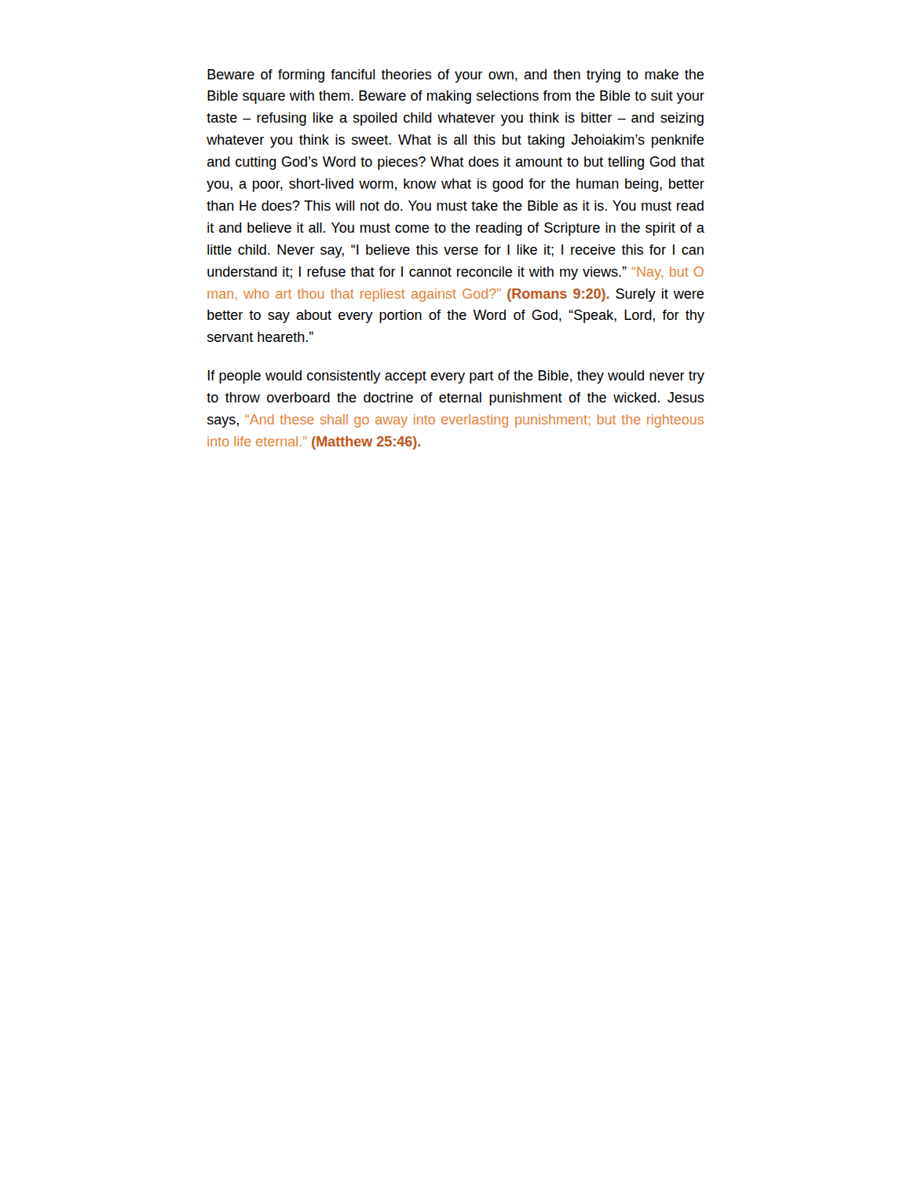Beware of forming fanciful theories of your own, and then trying to make the Bible square with them. Beware of making selections from the Bible to suit your taste – refusing like a spoiled child whatever you think is bitter – and seizing whatever you think is sweet. What is all this but taking Jehoiakim’s penknife and cutting God’s Word to pieces? What does it amount to but telling God that you, a poor, short-lived worm, know what is good for the human being, better than He does? This will not do. You must take the Bible as it is. You must read it and believe it all. You must come to the reading of Scripture in the spirit of a little child. Never say, “I believe this verse for I like it; I receive this for I can understand it; I refuse that for I cannot reconcile it with my views.” “Nay, but O man, who art thou that repliest against God?” (Romans 9:20). Surely it were better to say about every portion of the Word of God, “Speak, Lord, for thy servant heareth.”
If people would consistently accept every part of the Bible, they would never try to throw overboard the doctrine of eternal punishment of the wicked. Jesus says, “And these shall go away into everlasting punishment; but the righteous into life eternal.” (Matthew 25:46).